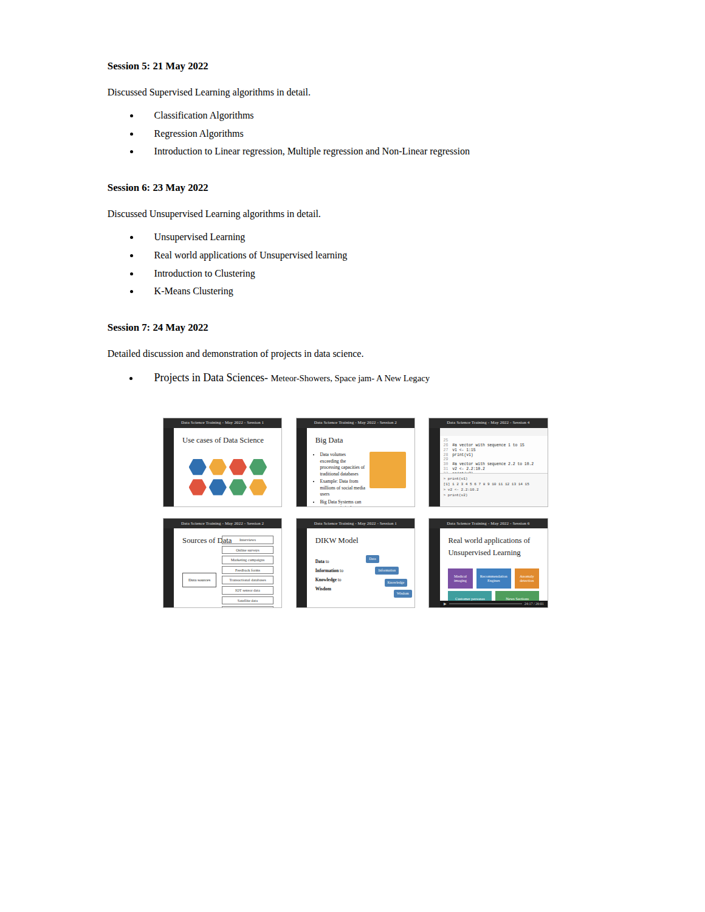Session 5: 21 May 2022
Discussed Supervised Learning algorithms in detail.
Classification Algorithms
Regression Algorithms
Introduction to Linear regression, Multiple regression and Non-Linear regression
Session 6: 23 May 2022
Discussed Unsupervised Learning algorithms in detail.
Unsupervised Learning
Real world applications of Unsupervised learning
Introduction to Clustering
K-Means Clustering
Session 7: 24 May 2022
Detailed discussion and demonstration of projects in data science.
Projects in Data Sciences- Meteor-Showers, Space jam- A New Legacy
Data Science Training - May 2022 - Session 1
Use cases of Data Science
Data Science Training - May 2022 - Session 2
Big Data
Data volumes exceeding the processing capacities of traditional databases
Example: Data from millions of social media users
Big Data Systems can extract statistical insights from a huge amount of data
Data Science Training - May 2022 - Session 4
25
26 #a vector with sequence 1 to 15
27 v1 <- 1:15
28 print(v1)
29
30 #a vector with sequence 2.2 to 10.2
31 v2 <- 2.2:10.2
32 print(v2)
> print(v1)
[1] 1 2 3 4 5 6 7 8 9 10 11 12 13 14 15
> v2 <- 2.2:10.2
> print(v2)
Data Science Training - May 2022 - Session 2
Sources of Data
Data sources
Interviews
Online surveys
Marketing campaigns
Feedback forms
Transactional databases
IOT sensor data
Satellite data
Web traffic
Social media
Data Science Training - May 2022 - Session 1
DIKW Model
Data to
Information to
Knowledge to
Wisdom
Data Information Knowledge Wisdom
Data Science Training - May 2022 - Session 6
Real world applications of Unsupervised Learning
Medical imaging
Recommendation Engines
Anomaly detection
Customer personas
News Sections
▶
24:17 / 26:01